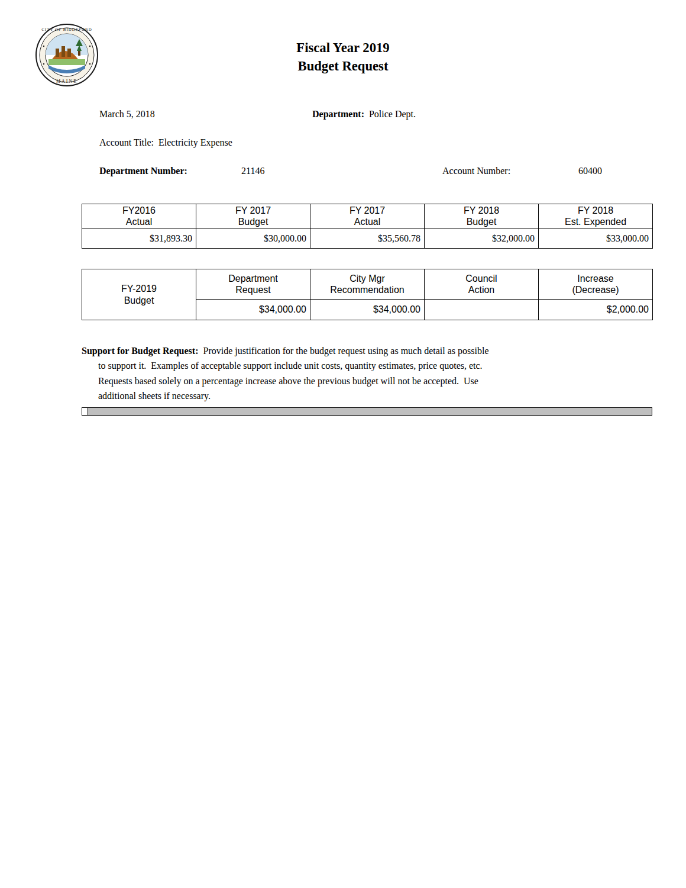CITY OF BIDDEFORD MAINE
Fiscal Year 2019
Budget Request
March 5, 2018
Department: Police Dept.
Account Title: Electricity Expense
Department Number:
21146
Account Number:
60400
| FY2016 Actual | FY 2017 Budget | FY 2017 Actual | FY 2018 Budget | FY 2018 Est. Expended |
| --- | --- | --- | --- | --- |
| $31,893.30 | $30,000.00 | $35,560.78 | $32,000.00 | $33,000.00 |
| FY-2019 Budget | Department Request | City Mgr Recommendation | Council Action | Increase (Decrease) |
| $34,000.00 | $34,000.00 | | $2,000.00 |
Support for Budget Request: Provide justification for the budget request using as much detail as possible
to support it. Examples of acceptable support include unit costs, quantity estimates, price quotes, etc.
Requests based solely on a percentage increase above the previous budget will not be accepted. Use
additional sheets if necessary.